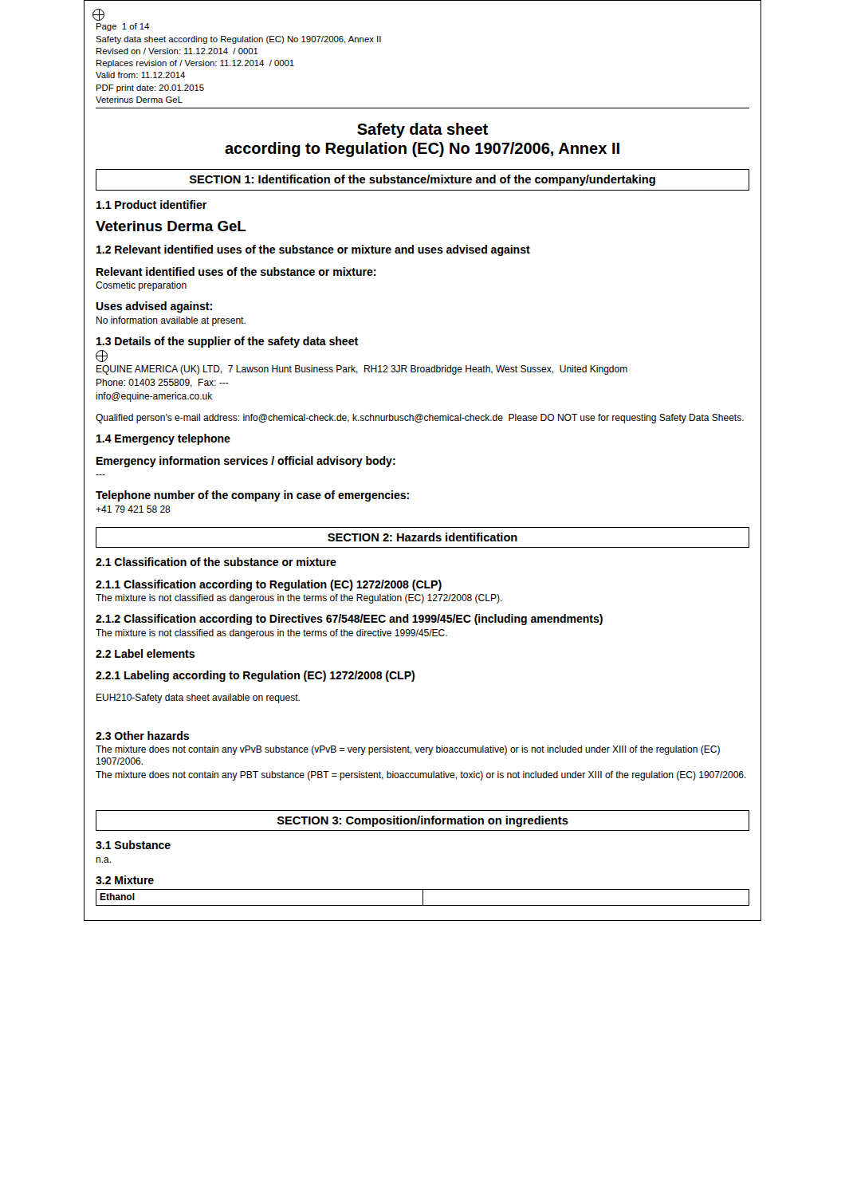Page 1 of 14
Safety data sheet according to Regulation (EC) No 1907/2006, Annex II
Revised on / Version: 11.12.2014 / 0001
Replaces revision of / Version: 11.12.2014 / 0001
Valid from: 11.12.2014
PDF print date: 20.01.2015
Veterinus Derma GeL
Safety data sheet according to Regulation (EC) No 1907/2006, Annex II
SECTION 1: Identification of the substance/mixture and of the company/undertaking
1.1 Product identifier
Veterinus Derma GeL
1.2 Relevant identified uses of the substance or mixture and uses advised against
Relevant identified uses of the substance or mixture:
Cosmetic preparation
Uses advised against:
No information available at present.
1.3 Details of the supplier of the safety data sheet
EQUINE AMERICA (UK) LTD, 7 Lawson Hunt Business Park, RH12 3JR Broadbridge Heath, West Sussex, United Kingdom
Phone: 01403 255809, Fax: ---
info@equine-america.co.uk
Qualified person's e-mail address: info@chemical-check.de, k.schnurbusch@chemical-check.de Please DO NOT use for requesting Safety Data Sheets.
1.4 Emergency telephone
Emergency information services / official advisory body:
---
Telephone number of the company in case of emergencies:
+41 79 421 58 28
SECTION 2: Hazards identification
2.1 Classification of the substance or mixture
2.1.1 Classification according to Regulation (EC) 1272/2008 (CLP)
The mixture is not classified as dangerous in the terms of the Regulation (EC) 1272/2008 (CLP).
2.1.2 Classification according to Directives 67/548/EEC and 1999/45/EC (including amendments)
The mixture is not classified as dangerous in the terms of the directive 1999/45/EC.
2.2 Label elements
2.2.1 Labeling according to Regulation (EC) 1272/2008 (CLP)
EUH210-Safety data sheet available on request.
2.3 Other hazards
The mixture does not contain any vPvB substance (vPvB = very persistent, very bioaccumulative) or is not included under XIII of the regulation (EC) 1907/2006.
The mixture does not contain any PBT substance (PBT = persistent, bioaccumulative, toxic) or is not included under XIII of the regulation (EC) 1907/2006.
SECTION 3: Composition/information on ingredients
3.1 Substance
n.a.
3.2 Mixture
| Ethanol | |